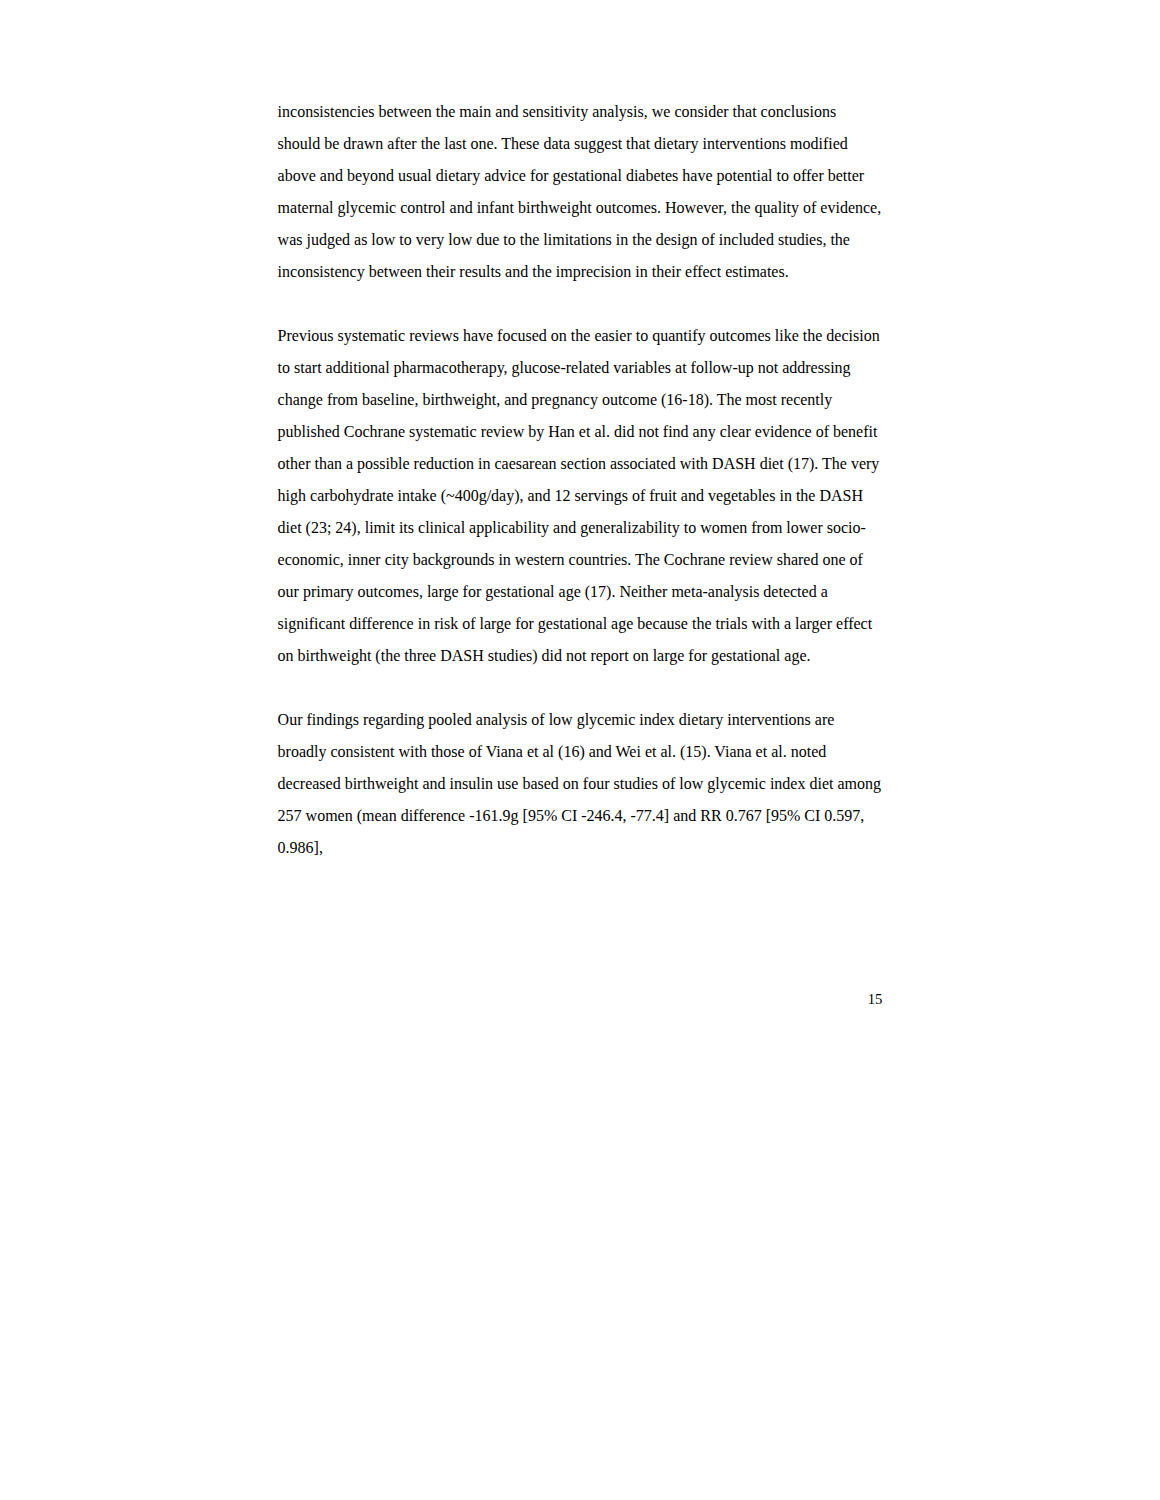inconsistencies between the main and sensitivity analysis, we consider that conclusions should be drawn after the last one. These data suggest that dietary interventions modified above and beyond usual dietary advice for gestational diabetes have potential to offer better maternal glycemic control and infant birthweight outcomes. However, the quality of evidence, was judged as low to very low due to the limitations in the design of included studies, the inconsistency between their results and the imprecision in their effect estimates.
Previous systematic reviews have focused on the easier to quantify outcomes like the decision to start additional pharmacotherapy, glucose-related variables at follow-up not addressing change from baseline, birthweight, and pregnancy outcome (16-18). The most recently published Cochrane systematic review by Han et al. did not find any clear evidence of benefit other than a possible reduction in caesarean section associated with DASH diet (17). The very high carbohydrate intake (~400g/day), and 12 servings of fruit and vegetables in the DASH diet (23; 24), limit its clinical applicability and generalizability to women from lower socio-economic, inner city backgrounds in western countries. The Cochrane review shared one of our primary outcomes, large for gestational age (17). Neither meta-analysis detected a significant difference in risk of large for gestational age because the trials with a larger effect on birthweight (the three DASH studies) did not report on large for gestational age.
Our findings regarding pooled analysis of low glycemic index dietary interventions are broadly consistent with those of Viana et al (16) and Wei et al. (15). Viana et al. noted decreased birthweight and insulin use based on four studies of low glycemic index diet among 257 women (mean difference -161.9g [95% CI -246.4, -77.4] and RR 0.767 [95% CI 0.597, 0.986],
15